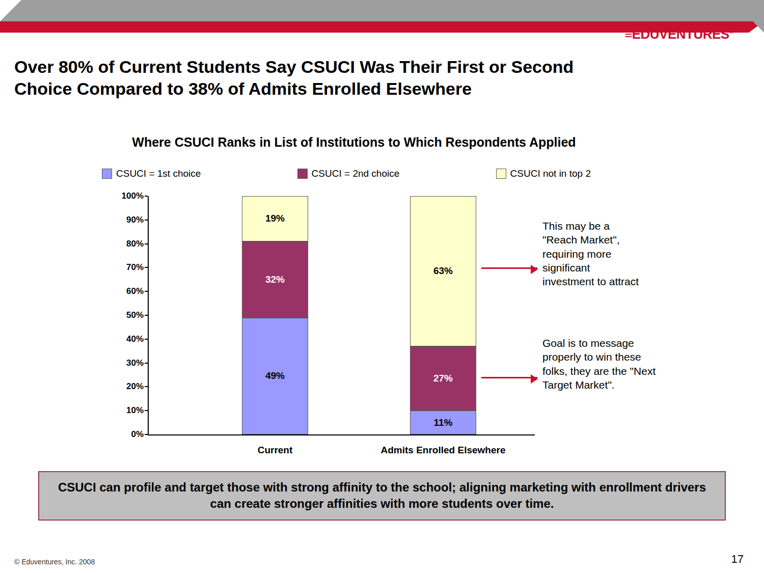≡EDUVENTURES®
Over 80% of Current Students Say CSUCI Was Their First or Second
Choice Compared to 38% of Admits Enrolled Elsewhere
Where CSUCI Ranks in List of Institutions to Which Respondents Applied
CSUCI = 1st choice
CSUCI = 2nd choice
CSUCI not in top 2
100%
90%
80%
70%
60%
50%
40%
30%
20%
10%
0%
19%
32%
49%
63%
27%
11%
Current
Admits Enrolled Elsewhere
This may be a
"Reach Market",
requiring more
significant
investment to attract
Goal is to message
properly to win these
folks, they are the "Next
Target Market".
CSUCI can profile and target those with strong affinity to the school; aligning marketing with enrollment drivers can create stronger affinities with more students over time.
© Eduventures, Inc. 2008
17